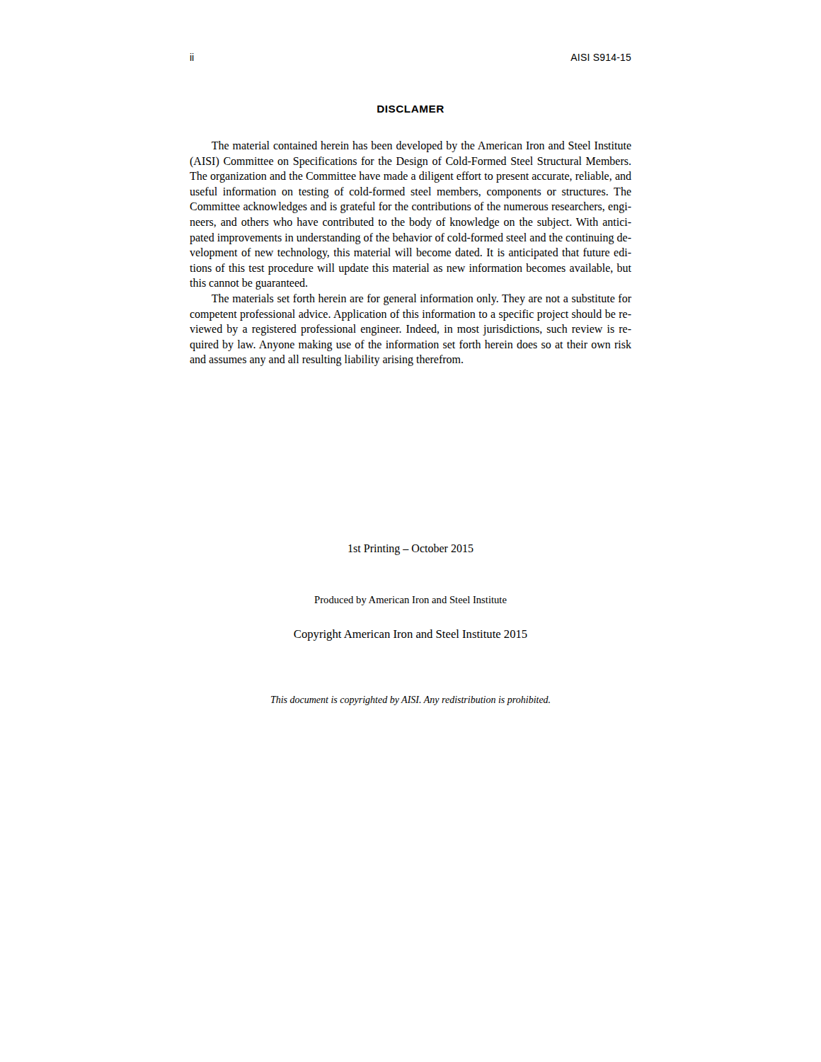ii AISI S914-15
DISCLAMER
The material contained herein has been developed by the American Iron and Steel Institute (AISI) Committee on Specifications for the Design of Cold-Formed Steel Structural Members. The organization and the Committee have made a diligent effort to present accurate, reliable, and useful information on testing of cold-formed steel members, components or structures. The Committee acknowledges and is grateful for the contributions of the numerous researchers, engineers, and others who have contributed to the body of knowledge on the subject. With anticipated improvements in understanding of the behavior of cold-formed steel and the continuing development of new technology, this material will become dated. It is anticipated that future editions of this test procedure will update this material as new information becomes available, but this cannot be guaranteed.
The materials set forth herein are for general information only. They are not a substitute for competent professional advice. Application of this information to a specific project should be reviewed by a registered professional engineer. Indeed, in most jurisdictions, such review is required by law. Anyone making use of the information set forth herein does so at their own risk and assumes any and all resulting liability arising therefrom.
1st Printing – October 2015
Produced by American Iron and Steel Institute
Copyright American Iron and Steel Institute 2015
This document is copyrighted by AISI. Any redistribution is prohibited.